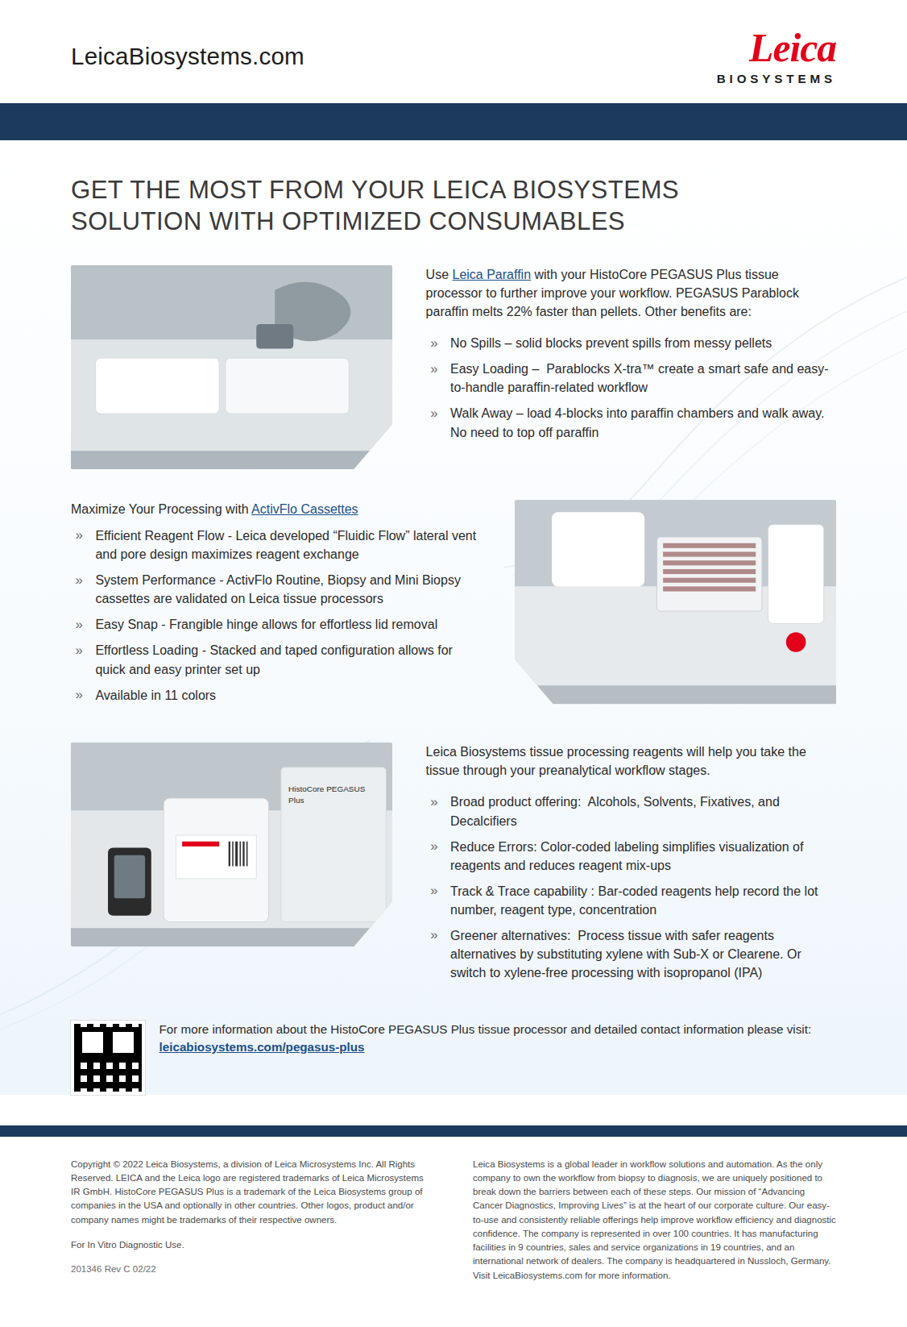LeicaBiosystems.com
Leica BIOSYSTEMS
Get the Most From Your Leica Biosystems
Solution With Optimized Consumables
Use Leica Paraffin with your HistoCore PEGASUS Plus tissue processor to further improve your workflow. PEGASUS Parablock paraffin melts 22% faster than pellets. Other benefits are:
No Spills – solid blocks prevent spills from messy pellets
Easy Loading – Parablocks X-tra™ create a smart safe and easy-to-handle paraffin-related workflow
Walk Away – load 4-blocks into paraffin chambers and walk away. No need to top off paraffin
Maximize Your Processing with ActivFlo Cassettes
Efficient Reagent Flow - Leica developed “Fluidic Flow” lateral vent and pore design maximizes reagent exchange
System Performance - ActivFlo Routine, Biopsy and Mini Biopsy cassettes are validated on Leica tissue processors
Easy Snap - Frangible hinge allows for effortless lid removal
Effortless Loading - Stacked and taped configuration allows for quick and easy printer set up
Available in 11 colors
HistoCore PEGASUS Plus
Leica Biosystems tissue processing reagents will help you take the tissue through your preanalytical workflow stages.
Broad product offering: Alcohols, Solvents, Fixatives, and Decalcifiers
Reduce Errors: Color-coded labeling simplifies visualization of reagents and reduces reagent mix-ups
Track & Trace capability : Bar-coded reagents help record the lot number, reagent type, concentration
Greener alternatives: Process tissue with safer reagents alternatives by substituting xylene with Sub-X or Clearene. Or switch to xylene-free processing with isopropanol (IPA)
For more information about the HistoCore PEGASUS Plus tissue processor and detailed contact information please visit:
leicabiosystems.com/pegasus-plus
Copyright © 2022 Leica Biosystems, a division of Leica Microsystems Inc. All Rights Reserved. LEICA and the Leica logo are registered trademarks of Leica Microsystems IR GmbH. HistoCore PEGASUS Plus is a trademark of the Leica Biosystems group of companies in the USA and optionally in other countries. Other logos, product and/or company names might be trademarks of their respective owners.
For In Vitro Diagnostic Use.
201346 Rev C 02/22
Leica Biosystems is a global leader in workflow solutions and automation. As the only company to own the workflow from biopsy to diagnosis, we are uniquely positioned to break down the barriers between each of these steps. Our mission of “Advancing Cancer Diagnostics, Improving Lives” is at the heart of our corporate culture. Our easy-to-use and consistently reliable offerings help improve workflow efficiency and diagnostic confidence. The company is represented in over 100 countries. It has manufacturing facilities in 9 countries, sales and service organizations in 19 countries, and an international network of dealers. The company is headquartered in Nussloch, Germany. Visit LeicaBiosystems.com for more information.